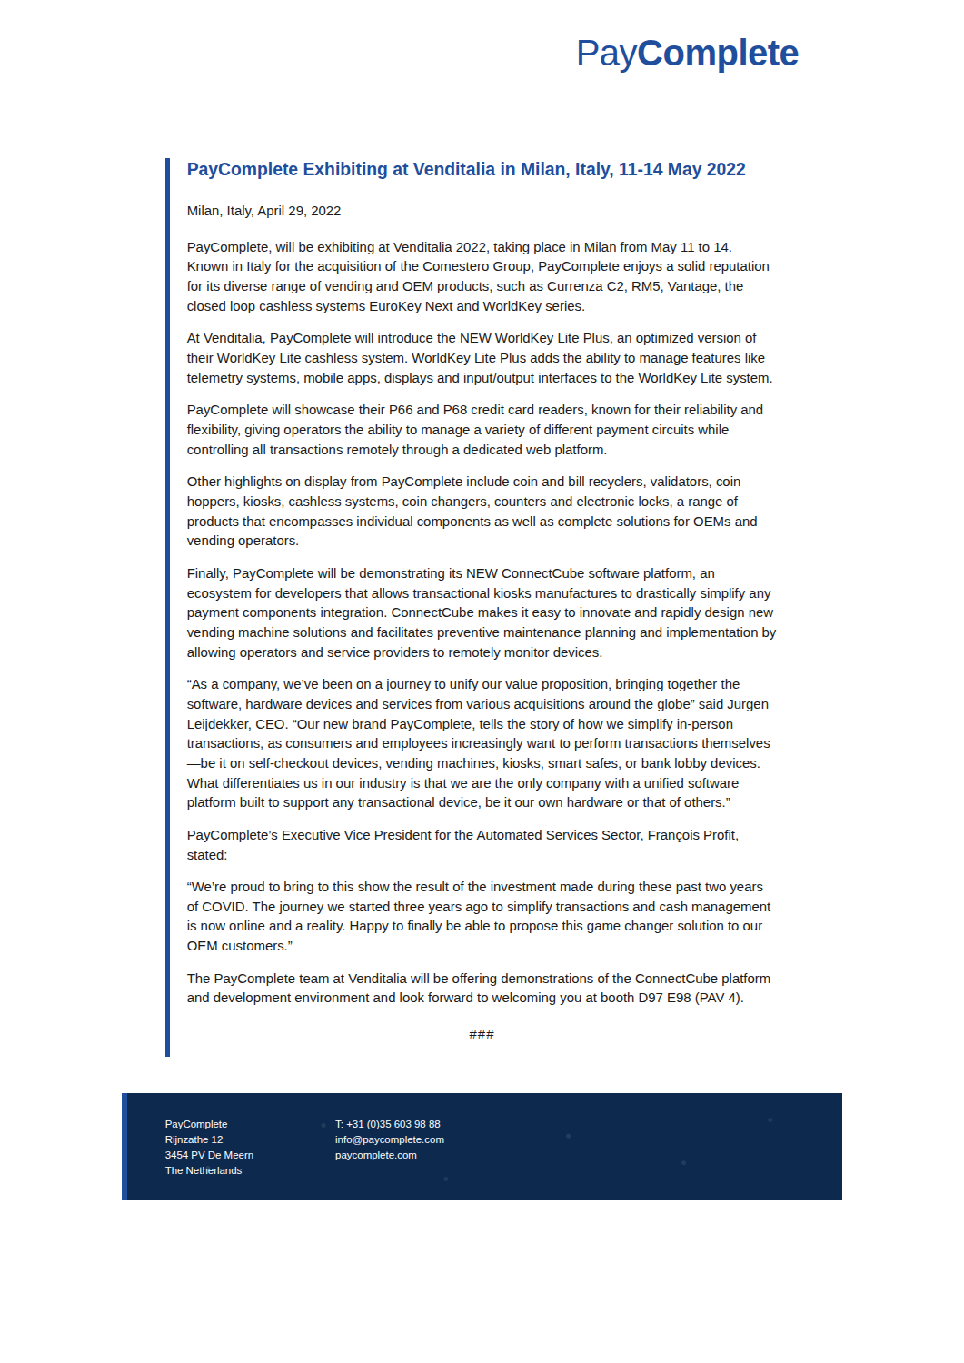PayComplete
PayComplete Exhibiting at Venditalia in Milan, Italy, 11-14 May 2022
Milan, Italy, April 29, 2022
PayComplete, will be exhibiting at Venditalia 2022, taking place in Milan from May 11 to 14. Known in Italy for the acquisition of the Comestero Group, PayComplete enjoys a solid reputation for its diverse range of vending and OEM products, such as Currenza C2, RM5, Vantage, the closed loop cashless systems EuroKey Next and WorldKey series.
At Venditalia, PayComplete will introduce the NEW WorldKey Lite Plus, an optimized version of their WorldKey Lite cashless system. WorldKey Lite Plus adds the ability to manage features like telemetry systems, mobile apps, displays and input/output interfaces to the WorldKey Lite system.
PayComplete will showcase their P66 and P68 credit card readers, known for their reliability and flexibility, giving operators the ability to manage a variety of different payment circuits while controlling all transactions remotely through a dedicated web platform.
Other highlights on display from PayComplete include coin and bill recyclers, validators, coin hoppers, kiosks, cashless systems, coin changers, counters and electronic locks, a range of products that encompasses individual components as well as complete solutions for OEMs and vending operators.
Finally, PayComplete will be demonstrating its NEW ConnectCube software platform, an ecosystem for developers that allows transactional kiosks manufactures to drastically simplify any payment components integration. ConnectCube makes it easy to innovate and rapidly design new vending machine solutions and facilitates preventive maintenance planning and implementation by allowing operators and service providers to remotely monitor devices.
“As a company, we’ve been on a journey to unify our value proposition, bringing together the software, hardware devices and services from various acquisitions around the globe” said Jurgen Leijdekker, CEO. “Our new brand PayComplete, tells the story of how we simplify in-person transactions, as consumers and employees increasingly want to perform transactions themselves—be it on self-checkout devices, vending machines, kiosks, smart safes, or bank lobby devices. What differentiates us in our industry is that we are the only company with a unified software platform built to support any transactional device, be it our own hardware or that of others.”
PayComplete’s Executive Vice President for the Automated Services Sector, François Profit, stated:
“We’re proud to bring to this show the result of the investment made during these past two years of COVID. The journey we started three years ago to simplify transactions and cash management is now online and a reality. Happy to finally be able to propose this game changer solution to our OEM customers.”
The PayComplete team at Venditalia will be offering demonstrations of the ConnectCube platform and development environment and look forward to welcoming you at booth D97 E98 (PAV 4).
###
PayComplete
Rijnzathe 12
3454 PV De Meern
The Netherlands
T: +31 (0)35 603 98 88
info@paycomplete.com
paycomplete.com